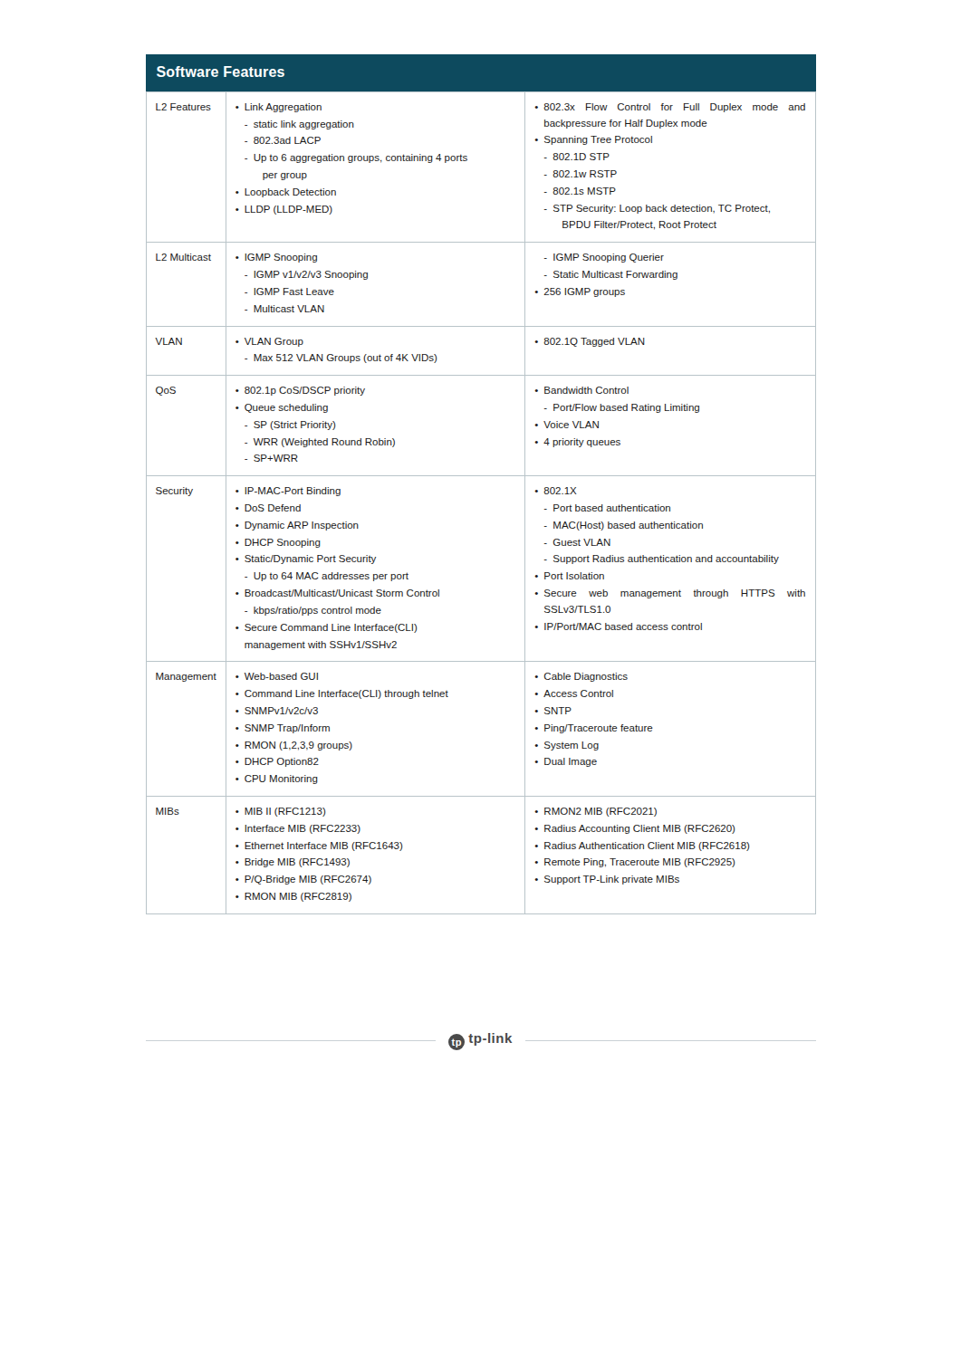Software Features
| L2 Features | Link Aggregation static link aggregation 802.3ad LACP Up to 6 aggregation groups, containing 4 ports per group Loopback Detection LLDP (LLDP-MED) | 802.3x Flow Control for Full Duplex mode and backpressure for Half Duplex mode Spanning Tree Protocol 802.1D STP 802.1w RSTP 802.1s MSTP STP Security: Loop back detection, TC Protect, BPDU Filter/Protect, Root Protect |
| L2 Multicast | IGMP Snooping IGMP v1/v2/v3 Snooping IGMP Fast Leave Multicast VLAN | IGMP Snooping Querier Static Multicast Forwarding 256 IGMP groups |
| VLAN | VLAN Group Max 512 VLAN Groups (out of 4K VIDs) | 802.1Q Tagged VLAN |
| QoS | 802.1p CoS/DSCP priority Queue scheduling SP (Strict Priority) WRR (Weighted Round Robin) SP+WRR | Bandwidth Control Port/Flow based Rating Limiting Voice VLAN 4 priority queues |
| Security | IP-MAC-Port Binding DoS Defend Dynamic ARP Inspection DHCP Snooping Static/Dynamic Port Security Up to 64 MAC addresses per port Broadcast/Multicast/Unicast Storm Control kbps/ratio/pps control mode Secure Command Line Interface(CLI) management with SSHv1/SSHv2 | 802.1X Port based authentication MAC(Host) based authentication Guest VLAN Support Radius authentication and accountability Port Isolation Secure web management through HTTPS with SSLv3/TLS1.0 IP/Port/MAC based access control |
| Management | Web-based GUI Command Line Interface(CLI) through telnet SNMPv1/v2c/v3 SNMP Trap/Inform RMON (1,2,3,9 groups) DHCP Option82 CPU Monitoring | Cable Diagnostics Access Control SNTP Ping/Traceroute feature System Log Dual Image |
| MIBs | MIB II (RFC1213) Interface MIB (RFC2233) Ethernet Interface MIB (RFC1643) Bridge MIB (RFC1493) P/Q-Bridge MIB (RFC2674) RMON MIB (RFC2819) | RMON2 MIB (RFC2021) Radius Accounting Client MIB (RFC2620) Radius Authentication Client MIB (RFC2618) Remote Ping, Traceroute MIB (RFC2925) Support TP-Link private MIBs |
tptp-link